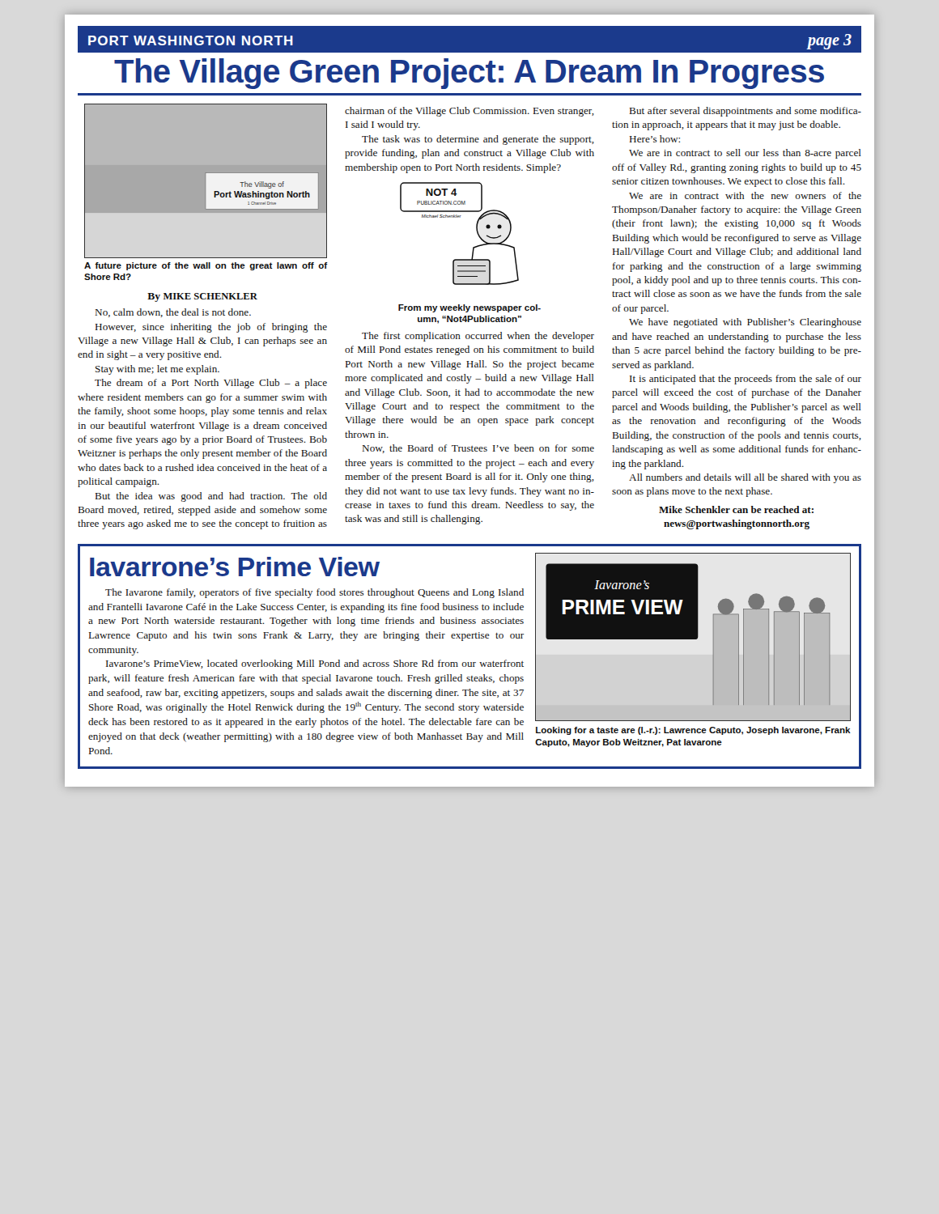PORT WASHINGTON NORTH
page 3
The Village Green Project: A Dream In Progress
A future picture of the wall on the great lawn off of Shore Rd?
By MIKE SCHENKLER
No, calm down, the deal is not done.
However, since inheriting the job of bringing the Village a new Village Hall & Club, I can perhaps see an end in sight – a very positive end.
Stay with me; let me explain.
The dream of a Port North Village Club – a place where resident members can go for a summer swim with the family, shoot some hoops, play some tennis and relax in our beautiful waterfront Village is a dream conceived of some five years ago by a prior Board of Trustees. Bob Weitzner is perhaps the only present member of the Board who dates back to a rushed idea conceived in the heat of a political campaign.
But the idea was good and had traction. The old Board moved, retired, stepped aside and somehow some three years ago asked me to see the concept to fruition as chairman of the Village Club Commission. Even stranger, I said I would try.
The task was to determine and generate the support, provide funding, plan and construct a Village Club with membership open to Port North residents. Simple?
From my weekly newspaper column, “Not4Publication”
The first complication occurred when the developer of Mill Pond estates reneged on his commitment to build Port North a new Village Hall. So the project became more complicated and costly – build a new Village Hall and Village Club. Soon, it had to accommodate the new Village Court and to respect the commitment to the Village there would be an open space park concept thrown in.
Now, the Board of Trustees I’ve been on for some three years is committed to the project – each and every member of the present Board is all for it. Only one thing, they did not want to use tax levy funds. They want no increase in taxes to fund this dream. Needless to say, the task was and still is challenging.
But after several disappointments and some modification in approach, it appears that it may just be doable.
Here’s how:
We are in contract to sell our less than 8-acre parcel off of Valley Rd., granting zoning rights to build up to 45 senior citizen townhouses. We expect to close this fall.
We are in contract with the new owners of the Thompson/Danaher factory to acquire: the Village Green (their front lawn); the existing 10,000 sq ft Woods Building which would be reconfigured to serve as Village Hall/Village Court and Village Club; and additional land for parking and the construction of a large swimming pool, a kiddy pool and up to three tennis courts. This contract will close as soon as we have the funds from the sale of our parcel.
We have negotiated with Publisher’s Clearinghouse and have reached an understanding to purchase the less than 5 acre parcel behind the factory building to be preserved as parkland.
It is anticipated that the proceeds from the sale of our parcel will exceed the cost of purchase of the Danaher parcel and Woods building, the Publisher’s parcel as well as the renovation and reconfiguring of the Woods Building, the construction of the pools and tennis courts, landscaping as well as some additional funds for enhancing the parkland.
All numbers and details will all be shared with you as soon as plans move to the next phase.
Mike Schenkler can be reached at:
news@portwashingtonnorth.org
Iavarrone’s Prime View
The Iavarone family, operators of five specialty food stores throughout Queens and Long Island and Frantelli Iavarone Café in the Lake Success Center, is expanding its fine food business to include a new Port North waterside restaurant. Together with long time friends and business associates Lawrence Caputo and his twin sons Frank & Larry, they are bringing their expertise to our community.
Iavarone’s PrimeView, located overlooking Mill Pond and across Shore Rd from our waterfront park, will feature fresh American fare with that special Iavarone touch. Fresh grilled steaks, chops and seafood, raw bar, exciting appetizers, soups and salads await the discerning diner. The site, at 37 Shore Road, was originally the Hotel Renwick during the 19th Century. The second story waterside deck has been restored to as it appeared in the early photos of the hotel. The delectable fare can be enjoyed on that deck (weather permitting) with a 180 degree view of both Manhasset Bay and Mill Pond.
Looking for a taste are (l.-r.): Lawrence Caputo, Joseph Iavarone, Frank Caputo, Mayor Bob Weitzner, Pat Iavarone